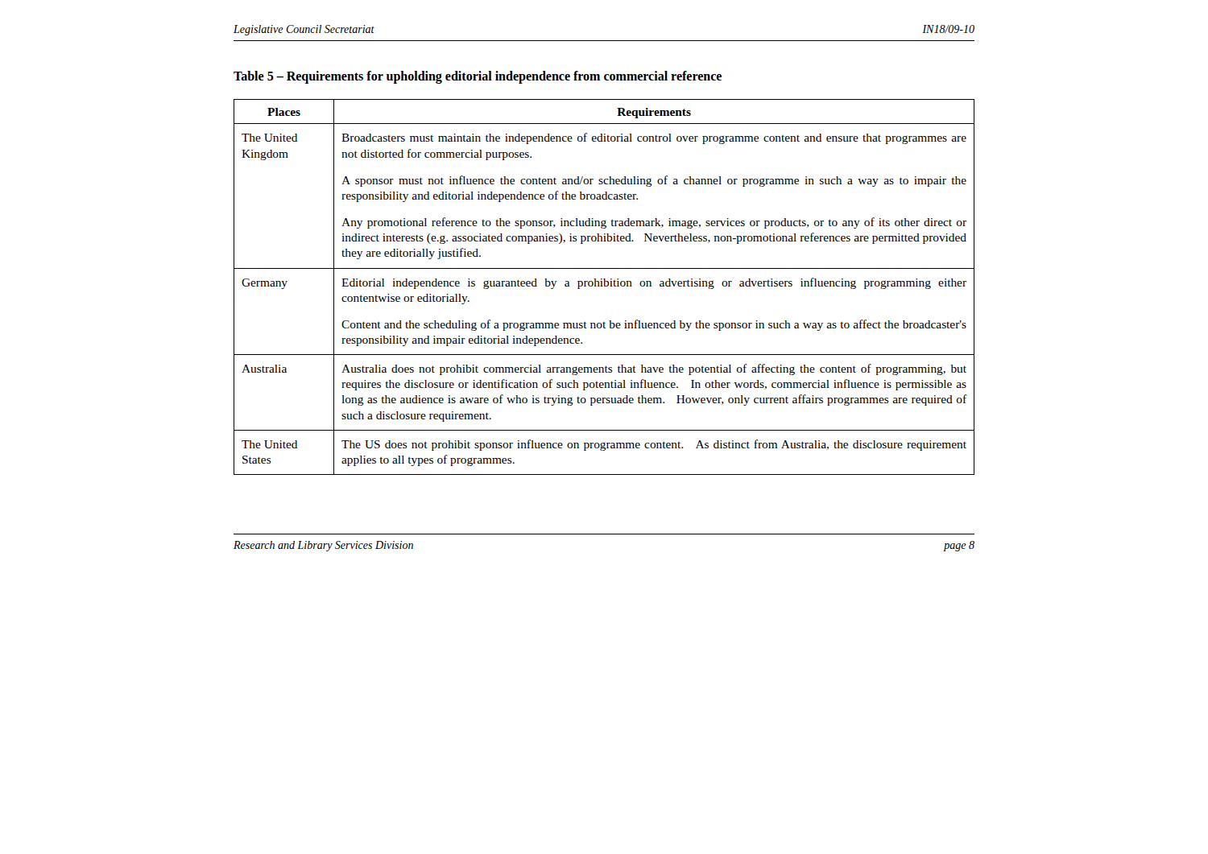Legislative Council Secretariat
IN18/09-10
Table 5 – Requirements for upholding editorial independence from commercial reference
| Places | Requirements |
| --- | --- |
| The United Kingdom | Broadcasters must maintain the independence of editorial control over programme content and ensure that programmes are not distorted for commercial purposes. A sponsor must not influence the content and/or scheduling of a channel or programme in such a way as to impair the responsibility and editorial independence of the broadcaster. Any promotional reference to the sponsor, including trademark, image, services or products, or to any of its other direct or indirect interests (e.g. associated companies), is prohibited. Nevertheless, non-promotional references are permitted provided they are editorially justified. |
| Germany | Editorial independence is guaranteed by a prohibition on advertising or advertisers influencing programming either contentwise or editorially. Content and the scheduling of a programme must not be influenced by the sponsor in such a way as to affect the broadcaster's responsibility and impair editorial independence. |
| Australia | Australia does not prohibit commercial arrangements that have the potential of affecting the content of programming, but requires the disclosure or identification of such potential influence. In other words, commercial influence is permissible as long as the audience is aware of who is trying to persuade them. However, only current affairs programmes are required of such a disclosure requirement. |
| The United States | The US does not prohibit sponsor influence on programme content. As distinct from Australia, the disclosure requirement applies to all types of programmes. |
Research and Library Services Division
page 8